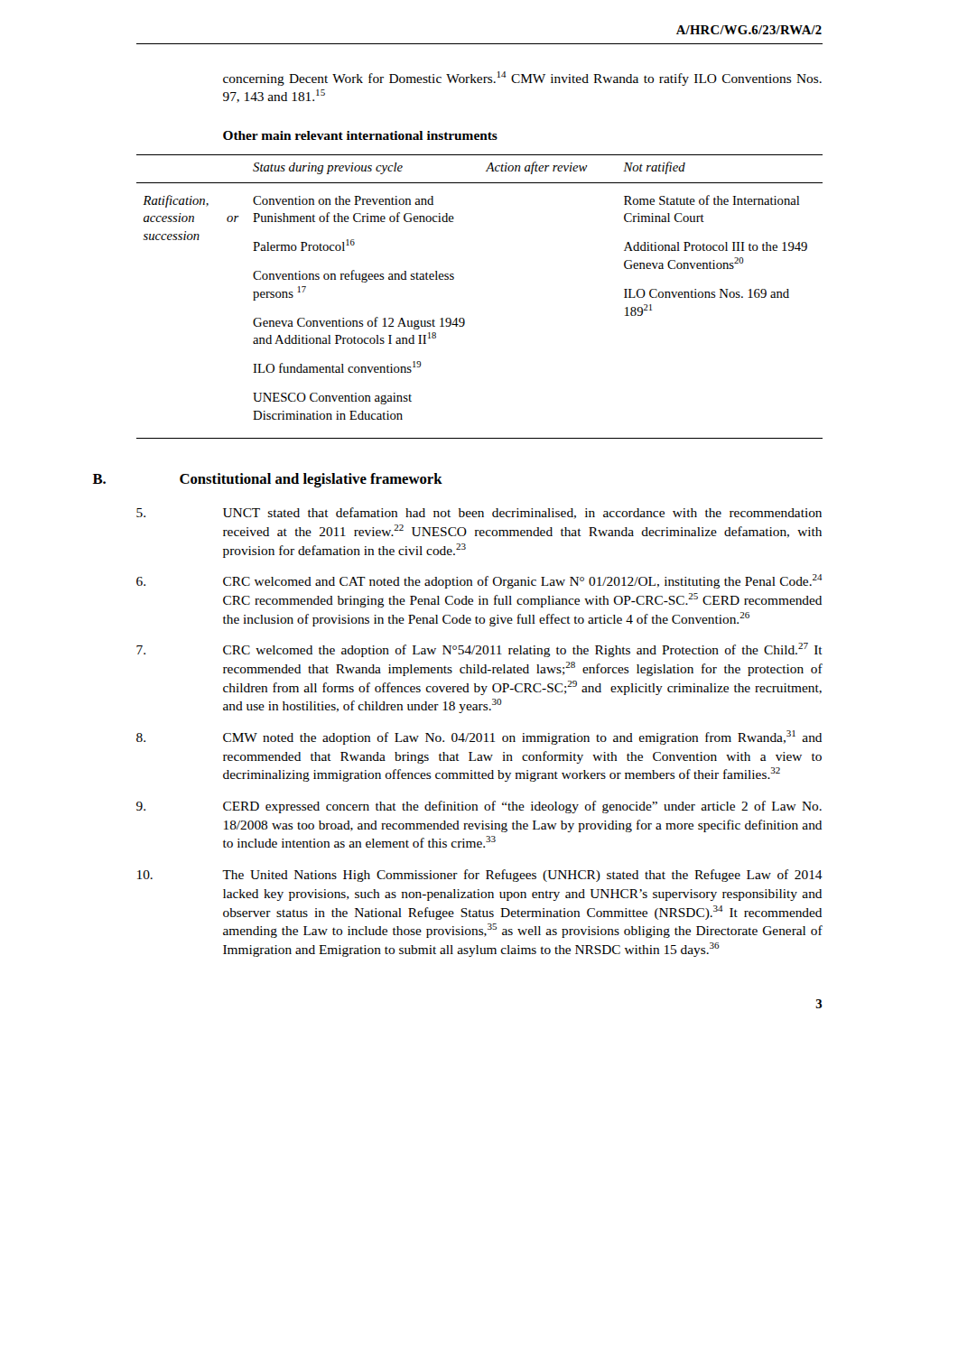A/HRC/WG.6/23/RWA/2
concerning Decent Work for Domestic Workers.14 CMW invited Rwanda to ratify ILO Conventions Nos. 97, 143 and 181.15
Other main relevant international instruments
| | Status during previous cycle | Action after review | Not ratified |
| --- | --- | --- | --- |
| Ratification, accession or succession | Convention on the Prevention and Punishment of the Crime of Genocide Palermo Protocol 16 Conventions on refugees and stateless persons 17 Geneva Conventions of 12 August 1949 and Additional Protocols I and II 18 ILO fundamental conventions 19 UNESCO Convention against Discrimination in Education | | Rome Statute of the International Criminal Court Additional Protocol III to the 1949 Geneva Conventions 20 ILO Conventions Nos. 169 and 189 21 |
B. Constitutional and legislative framework
5. UNCT stated that defamation had not been decriminalised, in accordance with the recommendation received at the 2011 review.22 UNESCO recommended that Rwanda decriminalize defamation, with provision for defamation in the civil code.23
6. CRC welcomed and CAT noted the adoption of Organic Law N° 01/2012/OL, instituting the Penal Code.24 CRC recommended bringing the Penal Code in full compliance with OP-CRC-SC.25 CERD recommended the inclusion of provisions in the Penal Code to give full effect to article 4 of the Convention.26
7. CRC welcomed the adoption of Law N°54/2011 relating to the Rights and Protection of the Child.27 It recommended that Rwanda implements child-related laws;28 enforces legislation for the protection of children from all forms of offences covered by OP-CRC-SC;29 and explicitly criminalize the recruitment, and use in hostilities, of children under 18 years.30
8. CMW noted the adoption of Law No. 04/2011 on immigration to and emigration from Rwanda,31 and recommended that Rwanda brings that Law in conformity with the Convention with a view to decriminalizing immigration offences committed by migrant workers or members of their families.32
9. CERD expressed concern that the definition of “the ideology of genocide” under article 2 of Law No. 18/2008 was too broad, and recommended revising the Law by providing for a more specific definition and to include intention as an element of this crime.33
10. The United Nations High Commissioner for Refugees (UNHCR) stated that the Refugee Law of 2014 lacked key provisions, such as non-penalization upon entry and UNHCR’s supervisory responsibility and observer status in the National Refugee Status Determination Committee (NRSDC).34 It recommended amending the Law to include those provisions,35 as well as provisions obliging the Directorate General of Immigration and Emigration to submit all asylum claims to the NRSDC within 15 days.36
3